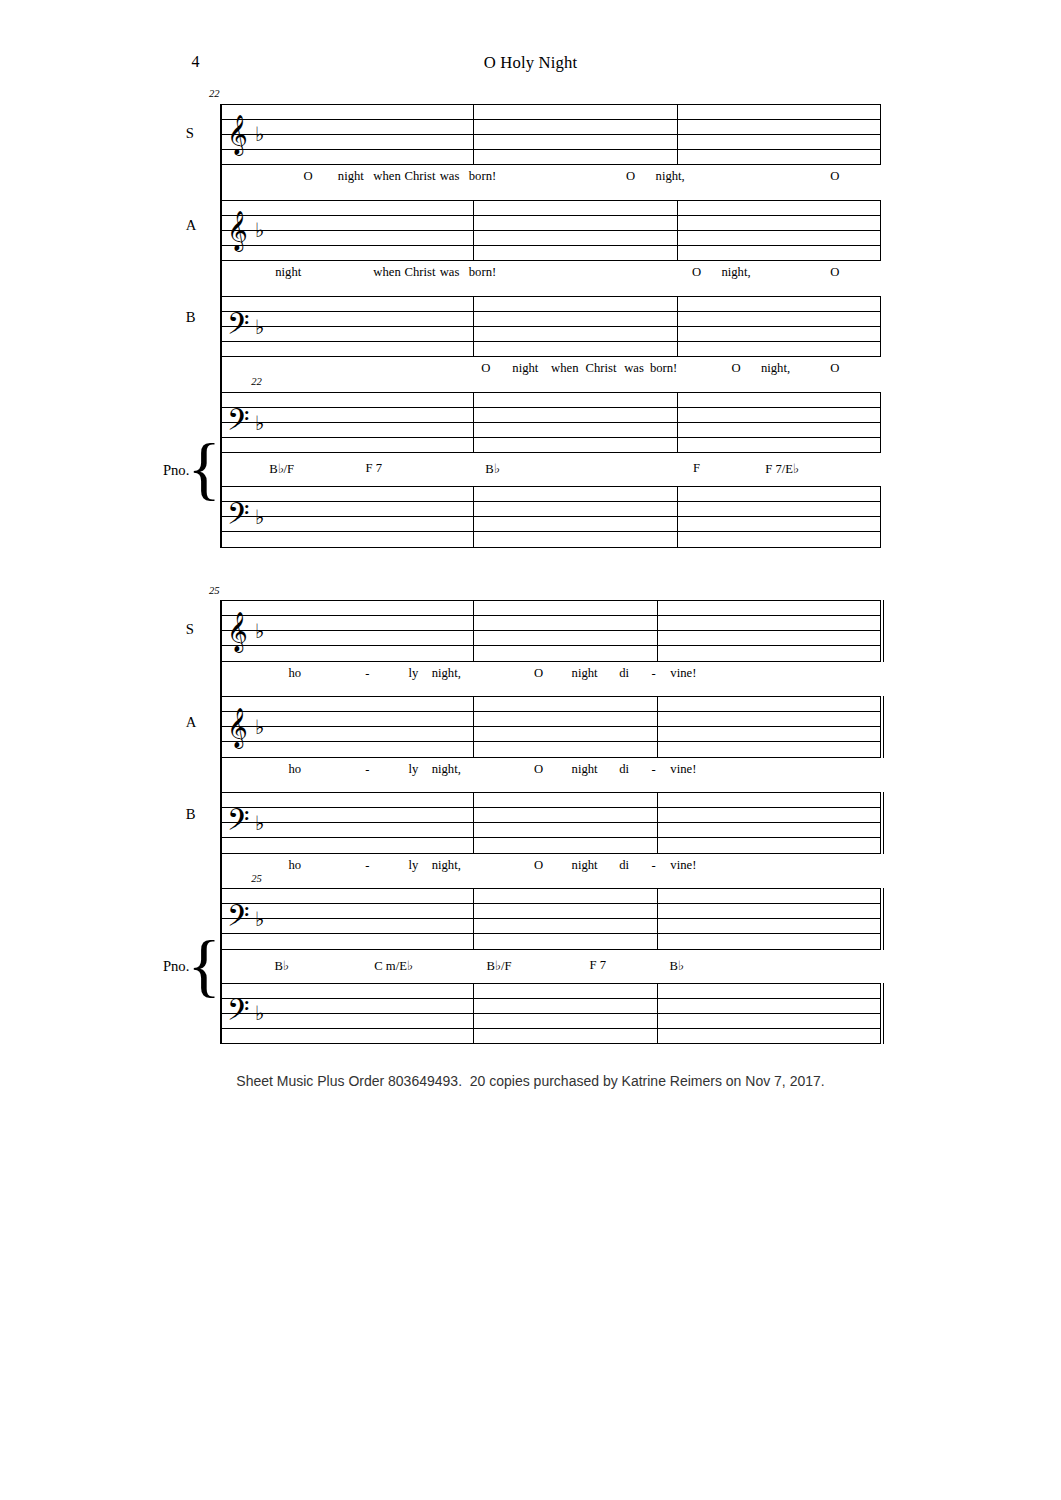4
O Holy Night
22
S A B
𝄞 ♭
O night when Christ was born! O night, O
𝄞 ♭
night when Christ was born! O night, O
𝄢 ♭
O night when Christ was born! O night, O
{
Pno.
22
𝄢 ♭
B♭/F F 7 B♭ F F 7/E♭
𝄢 ♭
25
S A B
𝄞 ♭
ho - ly night, O night di - vine!
𝄞 ♭
ho - ly night, O night di - vine!
𝄢 ♭
ho - ly night, O night di - vine!
{
Pno.
25
𝄢 ♭
B♭ C m/E♭ B♭/F F 7 B♭
𝄢 ♭
Sheet Music Plus Order 803649493. 20 copies purchased by Katrine Reimers on Nov 7, 2017.